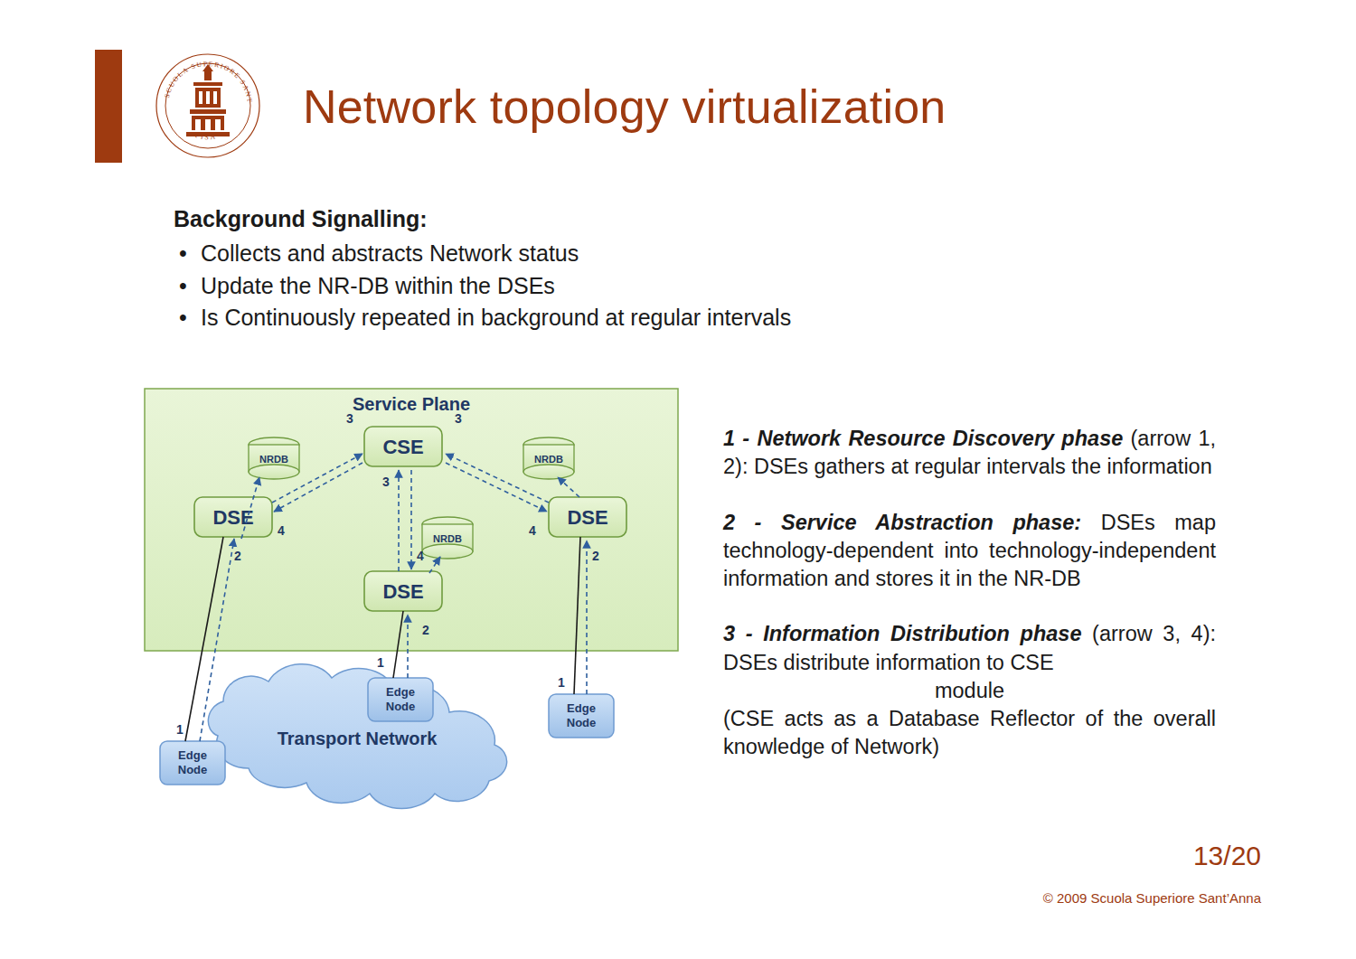SCUOLA SUPERIORE SANT PISA
Network topology virtualization
Background Signalling:
Collects and abstracts Network status
Update the NR-DB within the DSEs
Is Continuously repeated in background at regular intervals
Service Plane Transport Network CSE DSE DSE DSE NRDB NRDB NRDB Edge Node Edge Node Edge Node 1 2 1 2 1 2 3 4 3 4 3 4
1 - Network Resource Discovery phase (arrow 1, 2): DSEs gathers at regular intervals the information
2 - Service Abstraction phase: DSEs map technology-dependent into technology-independent information and stores it in the NR-DB
3 - Information Distribution phase (arrow 3, 4): DSEs distribute information to CSE module (CSE acts as a Database Reflector of the overall knowledge of Network)
13/20
© 2009 Scuola Superiore Sant’Anna